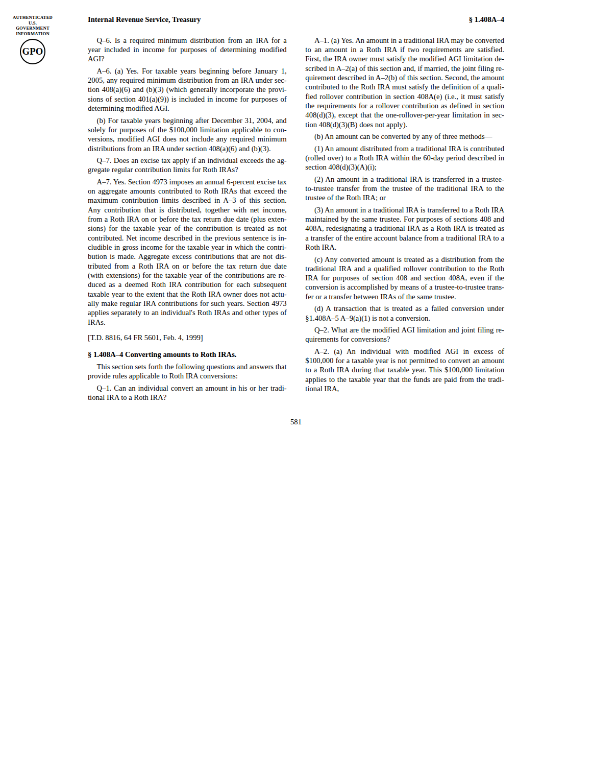AUTHENTICATED
U.S. GOVERNMENT
INFORMATION
GPO
Internal Revenue Service, Treasury
§ 1.408A–4
Q–6. Is a required minimum distribution from an IRA for a year included in income for purposes of determining modified AGI?
A–6. (a) Yes. For taxable years beginning before January 1, 2005, any required minimum distribution from an IRA under section 408(a)(6) and (b)(3) (which generally incorporate the provisions of section 401(a)(9)) is included in income for purposes of determining modified AGI.
(b) For taxable years beginning after December 31, 2004, and solely for purposes of the $100,000 limitation applicable to conversions, modified AGI does not include any required minimum distributions from an IRA under section 408(a)(6) and (b)(3).
Q–7. Does an excise tax apply if an individual exceeds the aggregate regular contribution limits for Roth IRAs?
A–7. Yes. Section 4973 imposes an annual 6-percent excise tax on aggregate amounts contributed to Roth IRAs that exceed the maximum contribution limits described in A–3 of this section. Any contribution that is distributed, together with net income, from a Roth IRA on or before the tax return due date (plus extensions) for the taxable year of the contribution is treated as not contributed. Net income described in the previous sentence is includible in gross income for the taxable year in which the contribution is made. Aggregate excess contributions that are not distributed from a Roth IRA on or before the tax return due date (with extensions) for the taxable year of the contributions are reduced as a deemed Roth IRA contribution for each subsequent taxable year to the extent that the Roth IRA owner does not actually make regular IRA contributions for such years. Section 4973 applies separately to an individual's Roth IRAs and other types of IRAs.
[T.D. 8816, 64 FR 5601, Feb. 4, 1999]
§ 1.408A–4 Converting amounts to Roth IRAs.
This section sets forth the following questions and answers that provide rules applicable to Roth IRA conversions:
Q–1. Can an individual convert an amount in his or her traditional IRA to a Roth IRA?
A–1. (a) Yes. An amount in a traditional IRA may be converted to an amount in a Roth IRA if two requirements are satisfied. First, the IRA owner must satisfy the modified AGI limitation described in A–2(a) of this section and, if married, the joint filing requirement described in A–2(b) of this section. Second, the amount contributed to the Roth IRA must satisfy the definition of a qualified rollover contribution in section 408A(e) (i.e., it must satisfy the requirements for a rollover contribution as defined in section 408(d)(3), except that the one-rollover-per-year limitation in section 408(d)(3)(B) does not apply).
(b) An amount can be converted by any of three methods—
(1) An amount distributed from a traditional IRA is contributed (rolled over) to a Roth IRA within the 60-day period described in section 408(d)(3)(A)(i);
(2) An amount in a traditional IRA is transferred in a trustee-to-trustee transfer from the trustee of the traditional IRA to the trustee of the Roth IRA; or
(3) An amount in a traditional IRA is transferred to a Roth IRA maintained by the same trustee. For purposes of sections 408 and 408A, redesignating a traditional IRA as a Roth IRA is treated as a transfer of the entire account balance from a traditional IRA to a Roth IRA.
(c) Any converted amount is treated as a distribution from the traditional IRA and a qualified rollover contribution to the Roth IRA for purposes of section 408 and section 408A, even if the conversion is accomplished by means of a trustee-to-trustee transfer or a transfer between IRAs of the same trustee.
(d) A transaction that is treated as a failed conversion under §1.408A–5 A–9(a)(1) is not a conversion.
Q–2. What are the modified AGI limitation and joint filing requirements for conversions?
A–2. (a) An individual with modified AGI in excess of $100,000 for a taxable year is not permitted to convert an amount to a Roth IRA during that taxable year. This $100,000 limitation applies to the taxable year that the funds are paid from the traditional IRA,
581